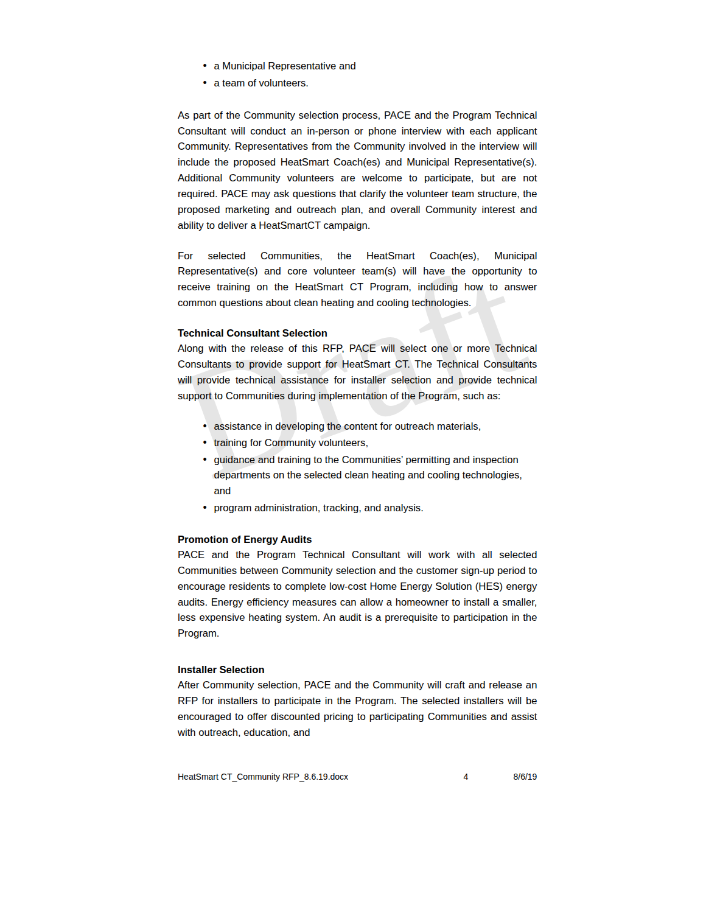Draft
a Municipal Representative and
a team of volunteers.
As part of the Community selection process, PACE and the Program Technical Consultant will conduct an in-person or phone interview with each applicant Community. Representatives from the Community involved in the interview will include the proposed HeatSmart Coach(es) and Municipal Representative(s). Additional Community volunteers are welcome to participate, but are not required. PACE may ask questions that clarify the volunteer team structure, the proposed marketing and outreach plan, and overall Community interest and ability to deliver a HeatSmartCT campaign.
For selected Communities, the HeatSmart Coach(es), Municipal Representative(s) and core volunteer team(s) will have the opportunity to receive training on the HeatSmart CT Program, including how to answer common questions about clean heating and cooling technologies.
Technical Consultant Selection
Along with the release of this RFP, PACE will select one or more Technical Consultants to provide support for HeatSmart CT. The Technical Consultants will provide technical assistance for installer selection and provide technical support to Communities during implementation of the Program, such as:
assistance in developing the content for outreach materials,
training for Community volunteers,
guidance and training to the Communities’ permitting and inspection departments on the selected clean heating and cooling technologies, and
program administration, tracking, and analysis.
Promotion of Energy Audits
PACE and the Program Technical Consultant will work with all selected Communities between Community selection and the customer sign-up period to encourage residents to complete low-cost Home Energy Solution (HES) energy audits. Energy efficiency measures can allow a homeowner to install a smaller, less expensive heating system. An audit is a prerequisite to participation in the Program.
Installer Selection
After Community selection, PACE and the Community will craft and release an RFP for installers to participate in the Program. The selected installers will be encouraged to offer discounted pricing to participating Communities and assist with outreach, education, and
HeatSmart CT_Community RFP_8.6.19.docx
4
8/6/19